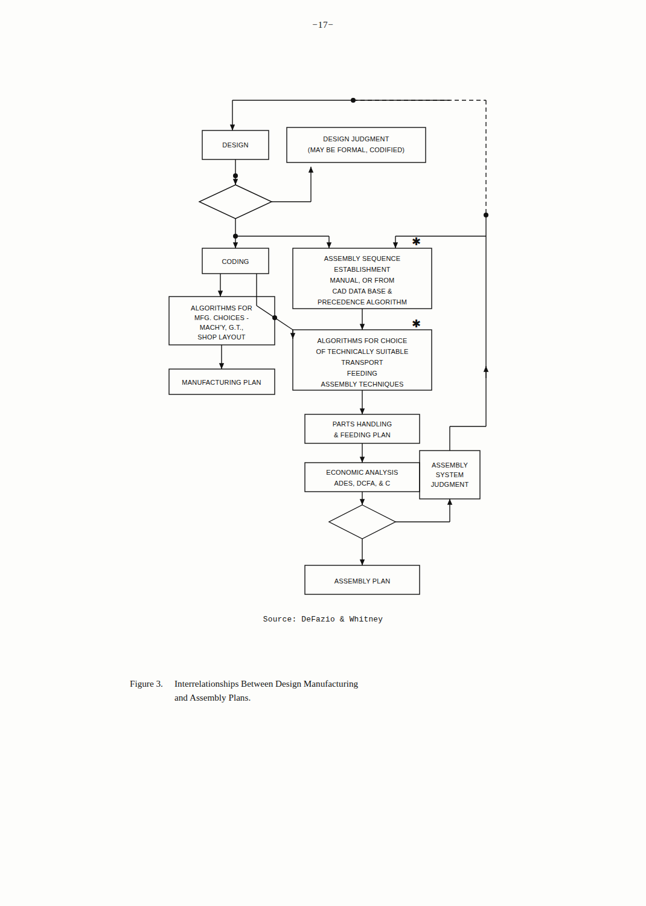−17−
DESIGN DESIGN JUDGMENT (MAY BE FORMAL, CODIFIED) CODING ASSEMBLY SEQUENCE ESTABLISHMENT MANUAL, OR FROM CAD DATA BASE & PRECEDENCE ALGORITHM ALGORITHMS FOR MFG. CHOICES - MACH'Y, G.T., SHOP LAYOUT MANUFACTURING PLAN ALGORITHMS FOR CHOICE OF TECHNICALLY SUITABLE TRANSPORT FEEDING ASSEMBLY TECHNIQUES PARTS HANDLING & FEEDING PLAN ECONOMIC ANALYSIS ADES, DCFA, & C ASSEMBLY SYSTEM JUDGMENT ASSEMBLY PLAN ✱ ✱
Source: DeFazio & Whitney
Figure 3. Interrelationships Between Design Manufacturing and Assembly Plans.